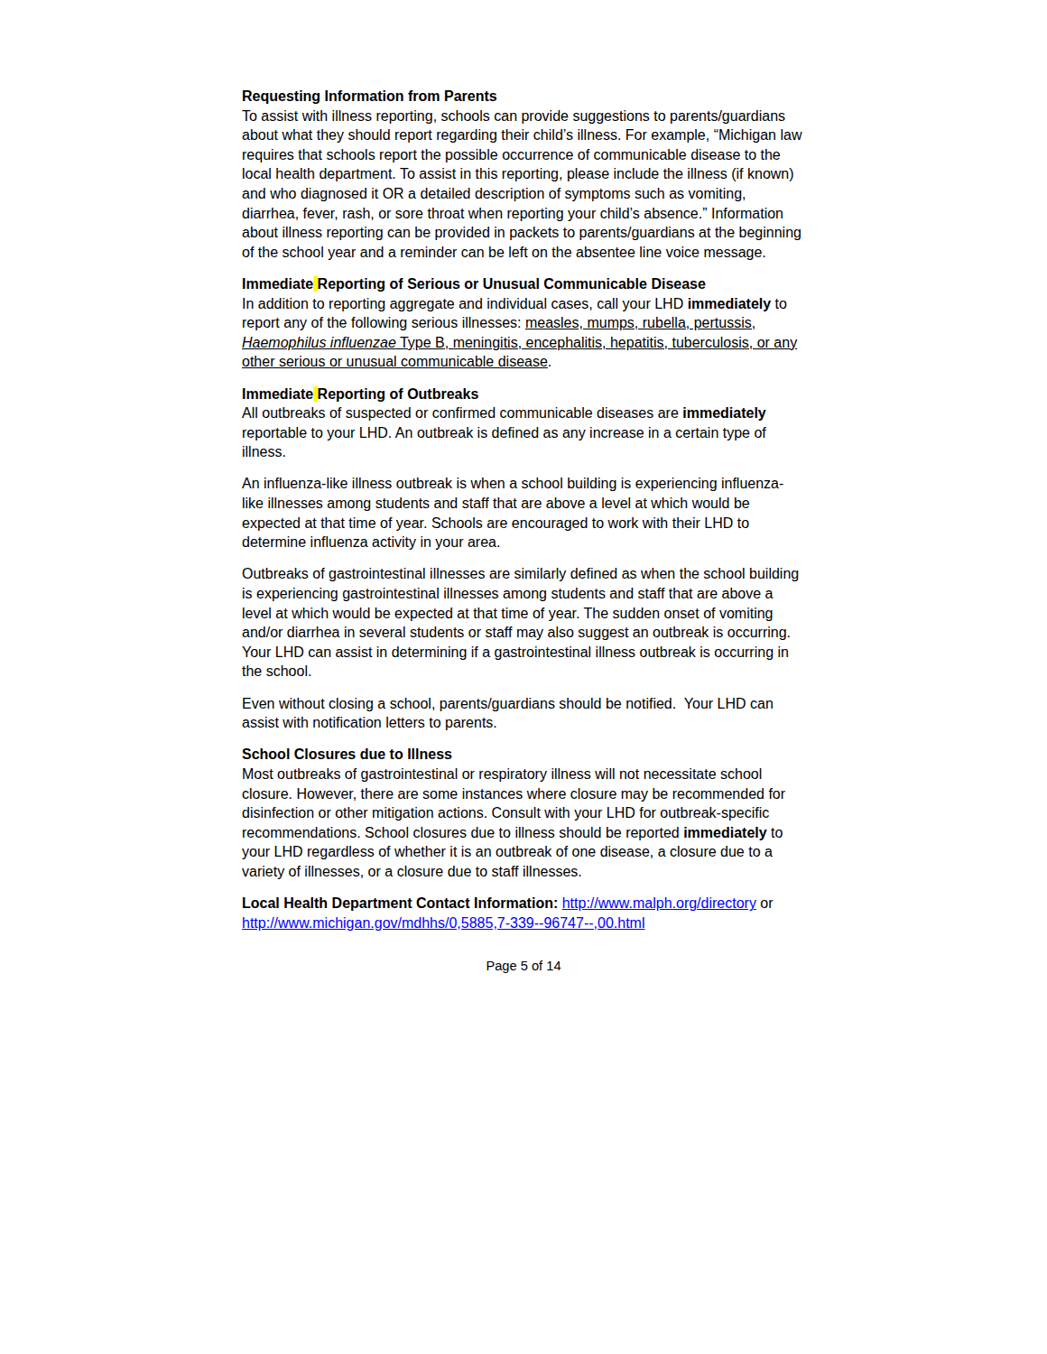Requesting Information from Parents
To assist with illness reporting, schools can provide suggestions to parents/guardians about what they should report regarding their child’s illness. For example, “Michigan law requires that schools report the possible occurrence of communicable disease to the local health department. To assist in this reporting, please include the illness (if known) and who diagnosed it OR a detailed description of symptoms such as vomiting, diarrhea, fever, rash, or sore throat when reporting your child’s absence.” Information about illness reporting can be provided in packets to parents/guardians at the beginning of the school year and a reminder can be left on the absentee line voice message.
Immediate Reporting of Serious or Unusual Communicable Disease
In addition to reporting aggregate and individual cases, call your LHD immediately to report any of the following serious illnesses: measles, mumps, rubella, pertussis, Haemophilus influenzae Type B, meningitis, encephalitis, hepatitis, tuberculosis, or any other serious or unusual communicable disease.
Immediate Reporting of Outbreaks
All outbreaks of suspected or confirmed communicable diseases are immediately reportable to your LHD. An outbreak is defined as any increase in a certain type of illness.
An influenza-like illness outbreak is when a school building is experiencing influenza-like illnesses among students and staff that are above a level at which would be expected at that time of year. Schools are encouraged to work with their LHD to determine influenza activity in your area.
Outbreaks of gastrointestinal illnesses are similarly defined as when the school building is experiencing gastrointestinal illnesses among students and staff that are above a level at which would be expected at that time of year. The sudden onset of vomiting and/or diarrhea in several students or staff may also suggest an outbreak is occurring. Your LHD can assist in determining if a gastrointestinal illness outbreak is occurring in the school.
Even without closing a school, parents/guardians should be notified. Your LHD can assist with notification letters to parents.
School Closures due to Illness
Most outbreaks of gastrointestinal or respiratory illness will not necessitate school closure. However, there are some instances where closure may be recommended for disinfection or other mitigation actions. Consult with your LHD for outbreak-specific recommendations. School closures due to illness should be reported immediately to your LHD regardless of whether it is an outbreak of one disease, a closure due to a variety of illnesses, or a closure due to staff illnesses.
Local Health Department Contact Information: http://www.malph.org/directory or
http://www.michigan.gov/mdhhs/0,5885,7-339--96747--,00.html
Page 5 of 14